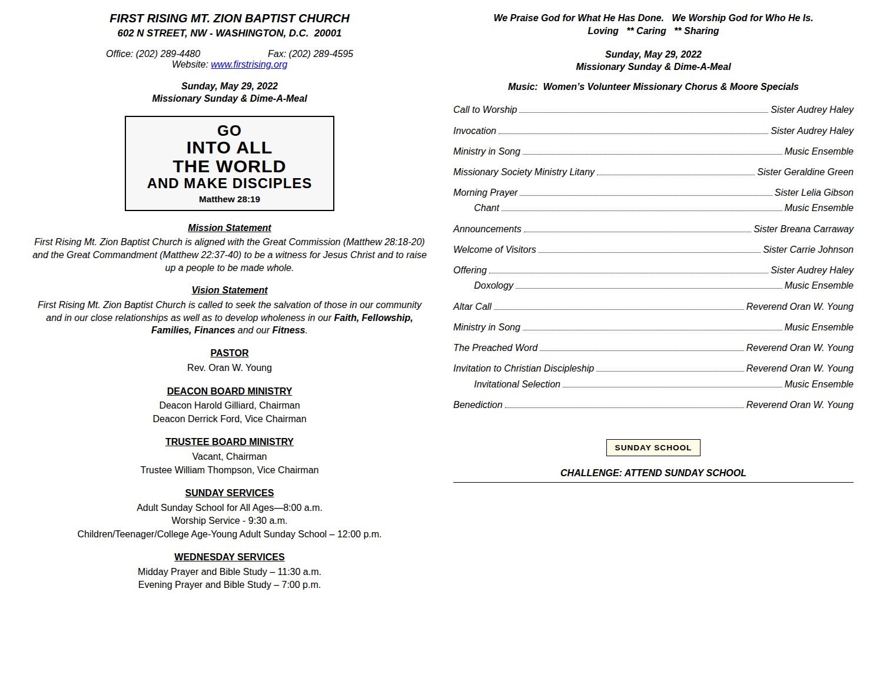FIRST RISING MT. ZION BAPTIST CHURCH
602 N STREET, NW - WASHINGTON, D.C. 20001
Office: (202) 289-4480 Fax: (202) 289-4595
Website: www.firstrising.org
Sunday, May 29, 2022
Missionary Sunday & Dime-A-Meal
GO
INTO ALL
THE WORLD
AND MAKE DISCIPLES
Matthew 28:19
Mission Statement
First Rising Mt. Zion Baptist Church is aligned with the Great Commission (Matthew 28:18-20) and the Great Commandment (Matthew 22:37-40) to be a witness for Jesus Christ and to raise up a people to be made whole.
Vision Statement
First Rising Mt. Zion Baptist Church is called to seek the salvation of those in our community and in our close relationships as well as to develop wholeness in our Faith, Fellowship, Families, Finances and our Fitness.
PASTOR
Rev. Oran W. Young
DEACON BOARD MINISTRY
Deacon Harold Gilliard, Chairman
Deacon Derrick Ford, Vice Chairman
TRUSTEE BOARD MINISTRY
Vacant, Chairman
Trustee William Thompson, Vice Chairman
SUNDAY SERVICES
Adult Sunday School for All Ages—8:00 a.m.
Worship Service - 9:30 a.m.
Children/Teenager/College Age-Young Adult Sunday School – 12:00 p.m.
WEDNESDAY SERVICES
Midday Prayer and Bible Study – 11:30 a.m.
Evening Prayer and Bible Study – 7:00 p.m.
We Praise God for What He Has Done. We Worship God for Who He Is.
Loving ** Caring ** Sharing
Sunday, May 29, 2022
Missionary Sunday & Dime-A-Meal
Music: Women’s Volunteer Missionary Chorus & Moore Specials
Call to Worship Sister Audrey Haley
Invocation Sister Audrey Haley
Ministry in Song Music Ensemble
Missionary Society Ministry Litany Sister Geraldine Green
Morning Prayer Sister Lelia Gibson
Chant Music Ensemble
Announcements Sister Breana Carraway
Welcome of Visitors Sister Carrie Johnson
Offering Sister Audrey Haley
Doxology Music Ensemble
Altar Call Reverend Oran W. Young
Ministry in Song Music Ensemble
The Preached Word Reverend Oran W. Young
Invitation to Christian Discipleship Reverend Oran W. Young
Invitational Selection Music Ensemble
Benediction Reverend Oran W. Young
SUNDAY SCHOOL
CHALLENGE: ATTEND SUNDAY SCHOOL